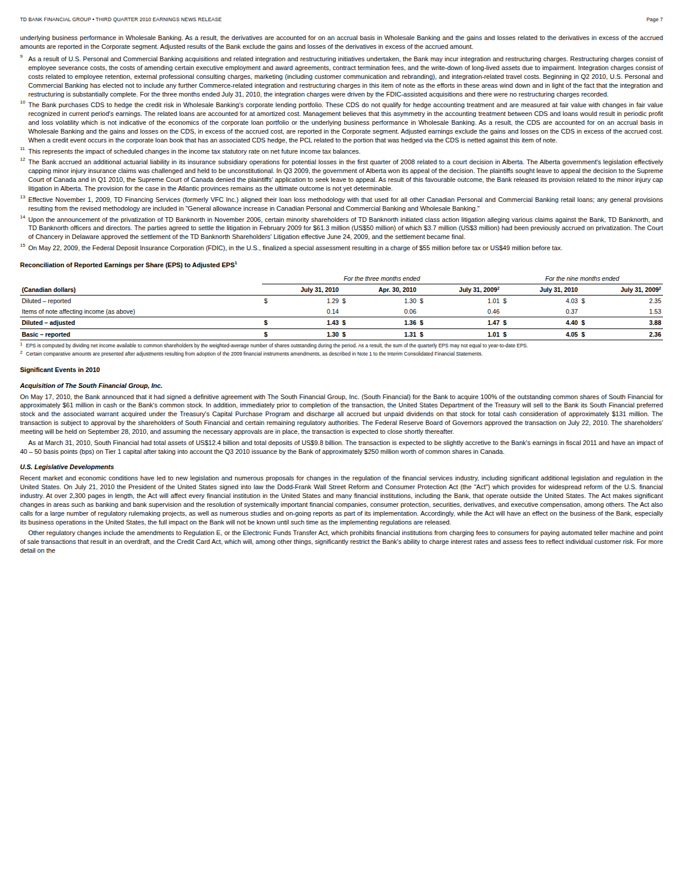TD Bank Financial Group • Third Quarter 2010 Earnings News Release Page 7
underlying business performance in Wholesale Banking. As a result, the derivatives are accounted for on an accrual basis in Wholesale Banking and the gains and losses related to the derivatives in excess of the accrued amounts are reported in the Corporate segment. Adjusted results of the Bank exclude the gains and losses of the derivatives in excess of the accrued amount.
As a result of U.S. Personal and Commercial Banking acquisitions and related integration and restructuring initiatives undertaken, the Bank may incur integration and restructuring charges. Restructuring charges consist of employee severance costs, the costs of amending certain executive employment and award agreements, contract termination fees, and the write-down of long-lived assets due to impairment. Integration charges consist of costs related to employee retention, external professional consulting charges, marketing (including customer communication and rebranding), and integration-related travel costs. Beginning in Q2 2010, U.S. Personal and Commercial Banking has elected not to include any further Commerce-related integration and restructuring charges in this item of note as the efforts in these areas wind down and in light of the fact that the integration and restructuring is substantially complete. For the three months ended July 31, 2010, the integration charges were driven by the FDIC-assisted acquisitions and there were no restructuring charges recorded.
The Bank purchases CDS to hedge the credit risk in Wholesale Banking's corporate lending portfolio. These CDS do not qualify for hedge accounting treatment and are measured at fair value with changes in fair value recognized in current period's earnings. The related loans are accounted for at amortized cost. Management believes that this asymmetry in the accounting treatment between CDS and loans would result in periodic profit and loss volatility which is not indicative of the economics of the corporate loan portfolio or the underlying business performance in Wholesale Banking. As a result, the CDS are accounted for on an accrual basis in Wholesale Banking and the gains and losses on the CDS, in excess of the accrued cost, are reported in the Corporate segment. Adjusted earnings exclude the gains and losses on the CDS in excess of the accrued cost. When a credit event occurs in the corporate loan book that has an associated CDS hedge, the PCL related to the portion that was hedged via the CDS is netted against this item of note.
This represents the impact of scheduled changes in the income tax statutory rate on net future income tax balances.
The Bank accrued an additional actuarial liability in its insurance subsidiary operations for potential losses in the first quarter of 2008 related to a court decision in Alberta. The Alberta government's legislation effectively capping minor injury insurance claims was challenged and held to be unconstitutional. In Q3 2009, the government of Alberta won its appeal of the decision. The plaintiffs sought leave to appeal the decision to the Supreme Court of Canada and in Q1 2010, the Supreme Court of Canada denied the plaintiffs' application to seek leave to appeal. As result of this favourable outcome, the Bank released its provision related to the minor injury cap litigation in Alberta. The provision for the case in the Atlantic provinces remains as the ultimate outcome is not yet determinable.
Effective November 1, 2009, TD Financing Services (formerly VFC Inc.) aligned their loan loss methodology with that used for all other Canadian Personal and Commercial Banking retail loans; any general provisions resulting from the revised methodology are included in "General allowance increase in Canadian Personal and Commercial Banking and Wholesale Banking."
Upon the announcement of the privatization of TD Banknorth in November 2006, certain minority shareholders of TD Banknorth initiated class action litigation alleging various claims against the Bank, TD Banknorth, and TD Banknorth officers and directors. The parties agreed to settle the litigation in February 2009 for $61.3 million (US$50 million) of which $3.7 million (US$3 million) had been previously accrued on privatization. The Court of Chancery in Delaware approved the settlement of the TD Banknorth Shareholders' Litigation effective June 24, 2009, and the settlement became final.
On May 22, 2009, the Federal Deposit Insurance Corporation (FDIC), in the U.S., finalized a special assessment resulting in a charge of $55 million before tax or US$49 million before tax.
Reconciliation of Reported Earnings per Share (EPS) to Adjusted EPS1
| | For the three months ended | For the nine months ended |
| --- | --- | --- |
| (Canadian dollars) | July 31, 2010 | Apr. 30, 2010 | July 31, 2009 2 | July 31, 2010 | July 31, 2009 2 |
| Diluted – reported | $ | 1.29 | $ | 1.30 | $ | 1.01 | $ | 4.03 | $ | 2.35 |
| Items of note affecting income (as above) | | 0.14 | | 0.06 | | 0.46 | | 0.37 | | 1.53 |
| Diluted – adjusted | $ | 1.43 | $ | 1.36 | $ | 1.47 | $ | 4.40 | $ | 3.88 |
| Basic – reported | $ | 1.30 | $ | 1.31 | $ | 1.01 | $ | 4.05 | $ | 2.36 |
1 EPS is computed by dividing net income available to common shareholders by the weighted-average number of shares outstanding during the period. As a result, the sum of the quarterly EPS may not equal to year-to-date EPS.
2 Certain comparative amounts are presented after adjustments resulting from adoption of the 2009 financial instruments amendments, as described in Note 1 to the Interim Consolidated Financial Statements.
Significant Events in 2010
Acquisition of The South Financial Group, Inc.
On May 17, 2010, the Bank announced that it had signed a definitive agreement with The South Financial Group, Inc. (South Financial) for the Bank to acquire 100% of the outstanding common shares of South Financial for approximately $61 million in cash or the Bank's common stock. In addition, immediately prior to completion of the transaction, the United States Department of the Treasury will sell to the Bank its South Financial preferred stock and the associated warrant acquired under the Treasury's Capital Purchase Program and discharge all accrued but unpaid dividends on that stock for total cash consideration of approximately $131 million. The transaction is subject to approval by the shareholders of South Financial and certain remaining regulatory authorities. The Federal Reserve Board of Governors approved the transaction on July 22, 2010. The shareholders' meeting will be held on September 28, 2010, and assuming the necessary approvals are in place, the transaction is expected to close shortly thereafter.
As at March 31, 2010, South Financial had total assets of US$12.4 billion and total deposits of US$9.8 billion. The transaction is expected to be slightly accretive to the Bank's earnings in fiscal 2011 and have an impact of 40 – 50 basis points (bps) on Tier 1 capital after taking into account the Q3 2010 issuance by the Bank of approximately $250 million worth of common shares in Canada.
U.S. Legislative Developments
Recent market and economic conditions have led to new legislation and numerous proposals for changes in the regulation of the financial services industry, including significant additional legislation and regulation in the United States. On July 21, 2010 the President of the United States signed into law the Dodd-Frank Wall Street Reform and Consumer Protection Act (the "Act") which provides for widespread reform of the U.S. financial industry. At over 2,300 pages in length, the Act will affect every financial institution in the United States and many financial institutions, including the Bank, that operate outside the United States. The Act makes significant changes in areas such as banking and bank supervision and the resolution of systemically important financial companies, consumer protection, securities, derivatives, and executive compensation, among others. The Act also calls for a large number of regulatory rulemaking projects, as well as numerous studies and on-going reports as part of its implementation. Accordingly, while the Act will have an effect on the business of the Bank, especially its business operations in the United States, the full impact on the Bank will not be known until such time as the implementing regulations are released.
Other regulatory changes include the amendments to Regulation E, or the Electronic Funds Transfer Act, which prohibits financial institutions from charging fees to consumers for paying automated teller machine and point of sale transactions that result in an overdraft, and the Credit Card Act, which will, among other things, significantly restrict the Bank's ability to charge interest rates and assess fees to reflect individual customer risk. For more detail on the